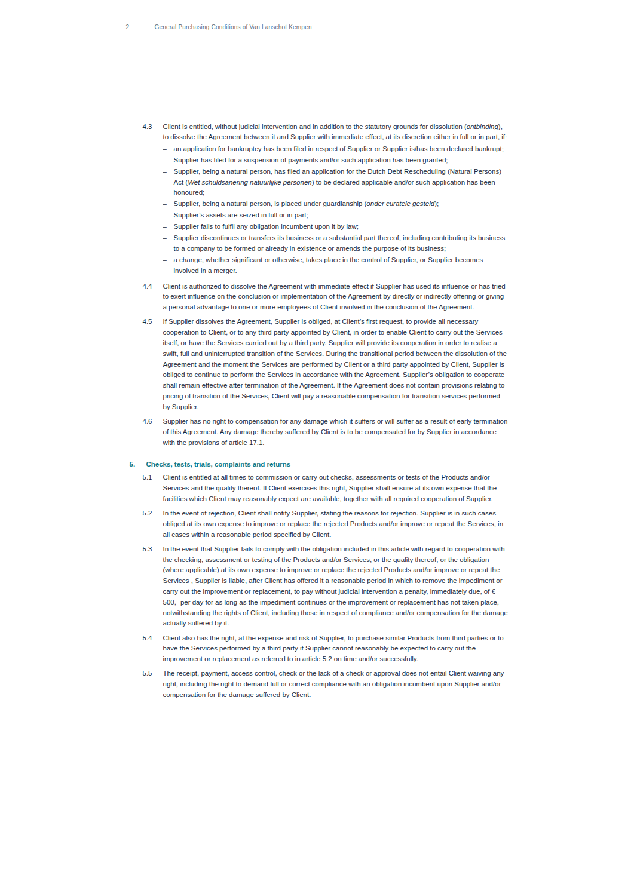2 General Purchasing Conditions of Van Lanschot Kempen
4.3
Client is entitled, without judicial intervention and in addition to the statutory grounds for dissolution (ontbinding), to dissolve the Agreement between it and Supplier with immediate effect, at its discretion either in full or in part, if:
an application for bankruptcy has been filed in respect of Supplier or Supplier is/has been declared bankrupt;
Supplier has filed for a suspension of payments and/or such application has been granted;
Supplier, being a natural person, has filed an application for the Dutch Debt Rescheduling (Natural Persons) Act (Wet schuldsanering natuurlijke personen) to be declared applicable and/or such application has been honoured;
Supplier, being a natural person, is placed under guardianship (onder curatele gesteld);
Supplier’s assets are seized in full or in part;
Supplier fails to fulfil any obligation incumbent upon it by law;
Supplier discontinues or transfers its business or a substantial part thereof, including contributing its business to a company to be formed or already in existence or amends the purpose of its business;
a change, whether significant or otherwise, takes place in the control of Supplier, or Supplier becomes involved in a merger.
4.4
Client is authorized to dissolve the Agreement with immediate effect if Supplier has used its influence or has tried to exert influence on the conclusion or implementation of the Agreement by directly or indirectly offering or giving a personal advantage to one or more employees of Client involved in the conclusion of the Agreement.
4.5
If Supplier dissolves the Agreement, Supplier is obliged, at Client’s first request, to provide all necessary cooperation to Client, or to any third party appointed by Client, in order to enable Client to carry out the Services itself, or have the Services carried out by a third party. Supplier will provide its cooperation in order to realise a swift, full and uninterrupted transition of the Services. During the transitional period between the dissolution of the Agreement and the moment the Services are performed by Client or a third party appointed by Client, Supplier is obliged to continue to perform the Services in accordance with the Agreement. Supplier’s obligation to cooperate shall remain effective after termination of the Agreement. If the Agreement does not contain provisions relating to pricing of transition of the Services, Client will pay a reasonable compensation for transition services performed by Supplier.
4.6
Supplier has no right to compensation for any damage which it suffers or will suffer as a result of early termination of this Agreement. Any damage thereby suffered by Client is to be compensated for by Supplier in accordance with the provisions of article 17.1.
5. Checks, tests, trials, complaints and returns
5.1
Client is entitled at all times to commission or carry out checks, assessments or tests of the Products and/or Services and the quality thereof. If Client exercises this right, Supplier shall ensure at its own expense that the facilities which Client may reasonably expect are available, together with all required cooperation of Supplier.
5.2
In the event of rejection, Client shall notify Supplier, stating the reasons for rejection. Supplier is in such cases obliged at its own expense to improve or replace the rejected Products and/or improve or repeat the Services, in all cases within a reasonable period specified by Client.
5.3
In the event that Supplier fails to comply with the obligation included in this article with regard to cooperation with the checking, assessment or testing of the Products and/or Services, or the quality thereof, or the obligation (where applicable) at its own expense to improve or replace the rejected Products and/or improve or repeat the Services , Supplier is liable, after Client has offered it a reasonable period in which to remove the impediment or carry out the improvement or replacement, to pay without judicial intervention a penalty, immediately due, of € 500,- per day for as long as the impediment continues or the improvement or replacement has not taken place, notwithstanding the rights of Client, including those in respect of compliance and/or compensation for the damage actually suffered by it.
5.4
Client also has the right, at the expense and risk of Supplier, to purchase similar Products from third parties or to have the Services performed by a third party if Supplier cannot reasonably be expected to carry out the improvement or replacement as referred to in article 5.2 on time and/or successfully.
5.5
The receipt, payment, access control, check or the lack of a check or approval does not entail Client waiving any right, including the right to demand full or correct compliance with an obligation incumbent upon Supplier and/or compensation for the damage suffered by Client.